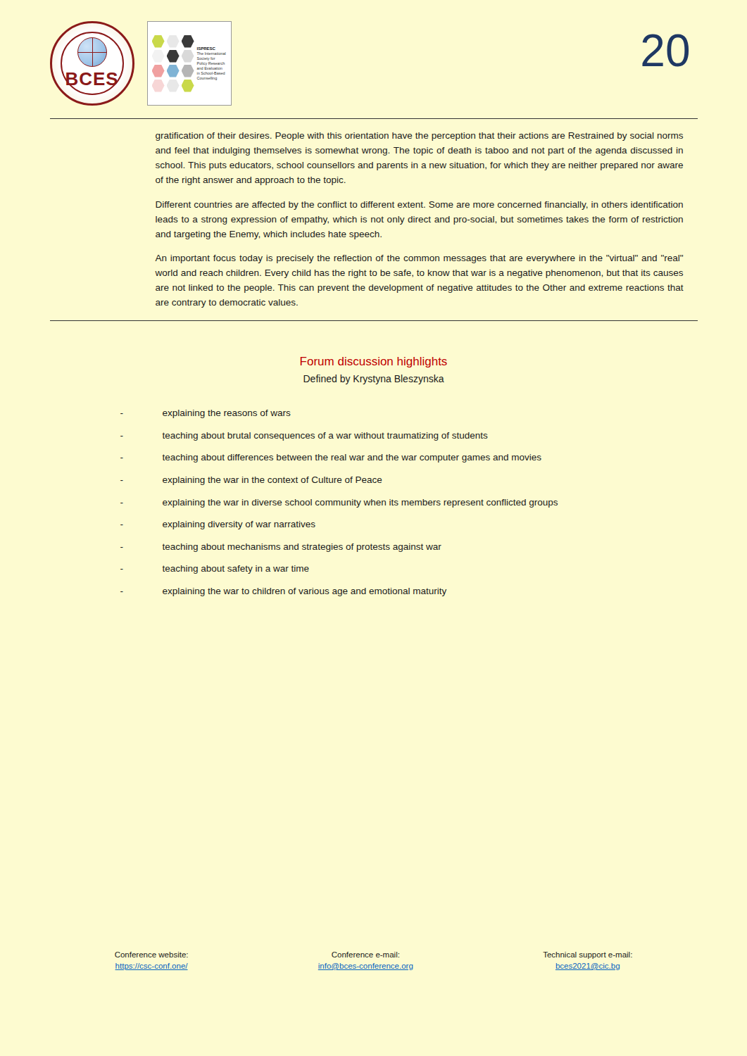BCES
ISPRESC
The International Society for Policy Research and Evaluation in School-Based Counselling
20
gratification of their desires. People with this orientation have the perception that their actions are Restrained by social norms and feel that indulging themselves is somewhat wrong. The topic of death is taboo and not part of the agenda discussed in school. This puts educators, school counsellors and parents in a new situation, for which they are neither prepared nor aware of the right answer and approach to the topic.
Different countries are affected by the conflict to different extent. Some are more concerned financially, in others identification leads to a strong expression of empathy, which is not only direct and pro-social, but sometimes takes the form of restriction and targeting the Enemy, which includes hate speech.
An important focus today is precisely the reflection of the common messages that are everywhere in the "virtual" and "real" world and reach children. Every child has the right to be safe, to know that war is a negative phenomenon, but that its causes are not linked to the people. This can prevent the development of negative attitudes to the Other and extreme reactions that are contrary to democratic values.
Forum discussion highlights
Defined by Krystyna Bleszynska
explaining the reasons of wars
teaching about brutal consequences of a war without traumatizing of students
teaching about differences between the real war and the war computer games and movies
explaining the war in the context of Culture of Peace
explaining the war in diverse school community when its members represent conflicted groups
explaining diversity of war narratives
teaching about mechanisms and strategies of protests against war
teaching about safety in a war time
explaining the war to children of various age and emotional maturity
Conference website:
https://csc-conf.one/
Conference e-mail:
info@bces-conference.org
Technical support e-mail:
bces2021@cic.bg